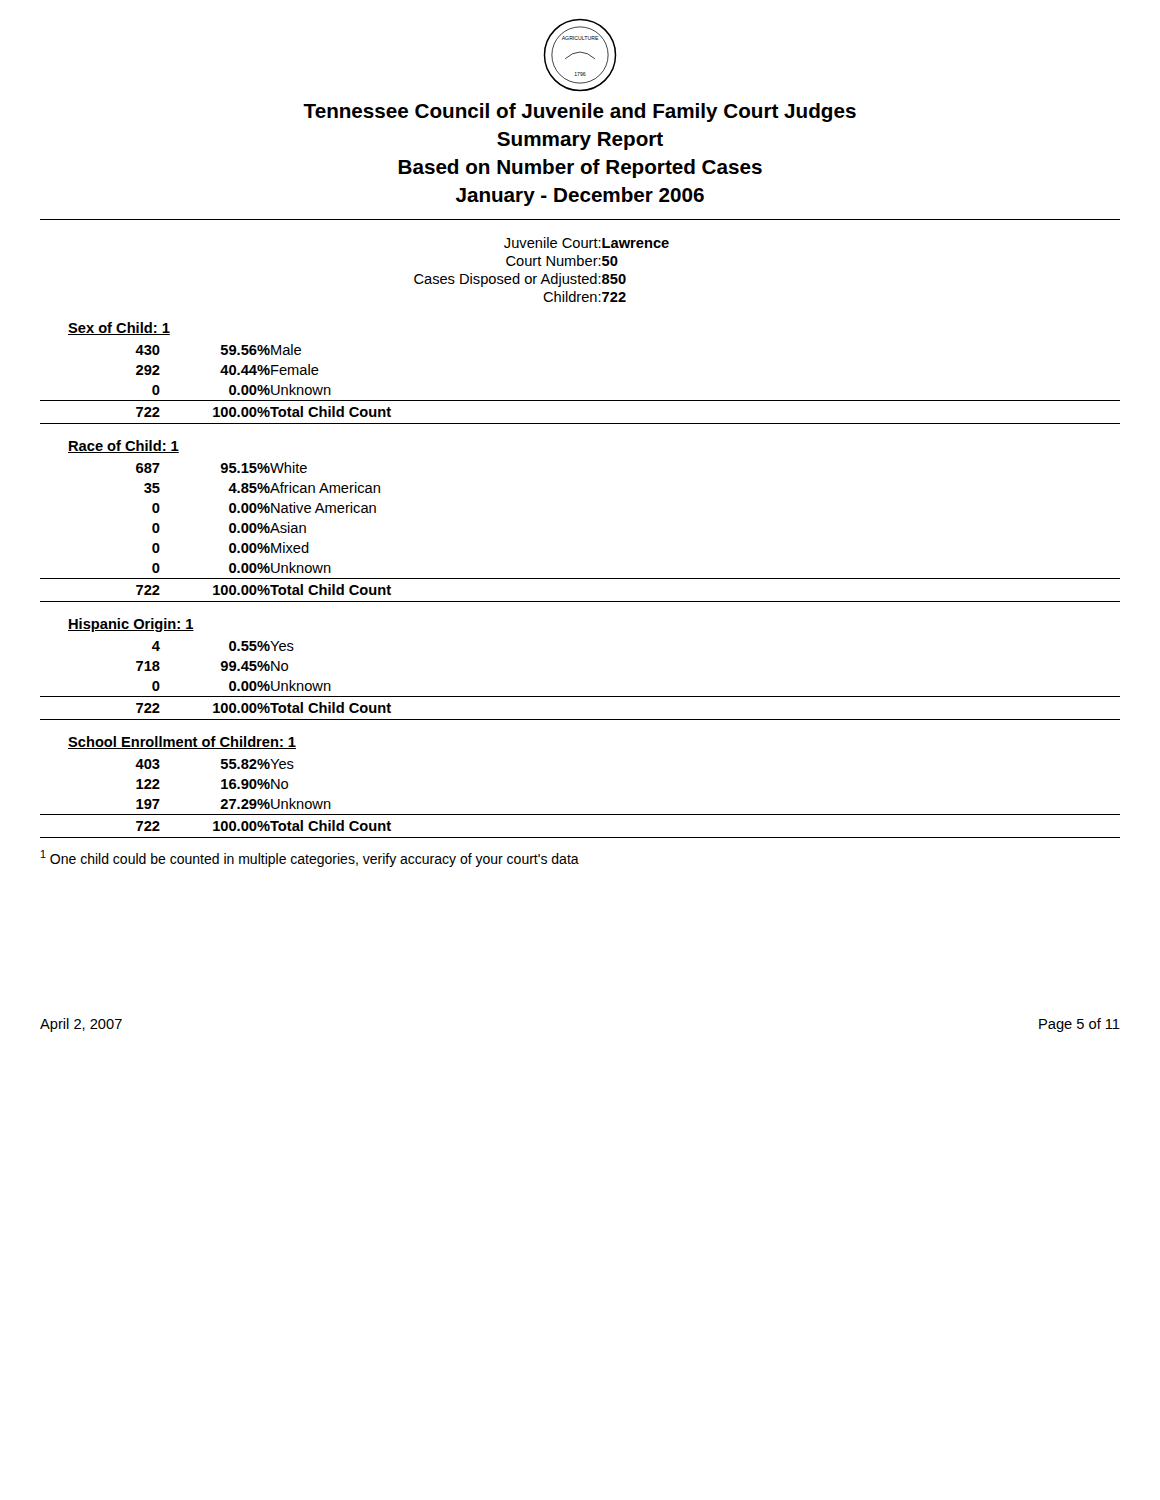Tennessee Council of Juvenile and Family Court Judges
Summary Report
Based on Number of Reported Cases
January - December 2006
| Juvenile Court: | Lawrence |
| Court Number: | 50 |
| Cases Disposed or Adjusted: | 850 |
| Children: | 722 |
Sex of Child: 1
| 430 | 59.56% | Male |
| 292 | 40.44% | Female |
| 0 | 0.00% | Unknown |
| 722 | 100.00% | Total Child Count |
Race of Child: 1
| 687 | 95.15% | White |
| 35 | 4.85% | African American |
| 0 | 0.00% | Native American |
| 0 | 0.00% | Asian |
| 0 | 0.00% | Mixed |
| 0 | 0.00% | Unknown |
| 722 | 100.00% | Total Child Count |
Hispanic Origin: 1
| 4 | 0.55% | Yes |
| 718 | 99.45% | No |
| 0 | 0.00% | Unknown |
| 722 | 100.00% | Total Child Count |
School Enrollment of Children: 1
| 403 | 55.82% | Yes |
| 122 | 16.90% | No |
| 197 | 27.29% | Unknown |
| 722 | 100.00% | Total Child Count |
1 One child could be counted in multiple categories, verify accuracy of your court's data
April 2, 2007
Page 5 of 11